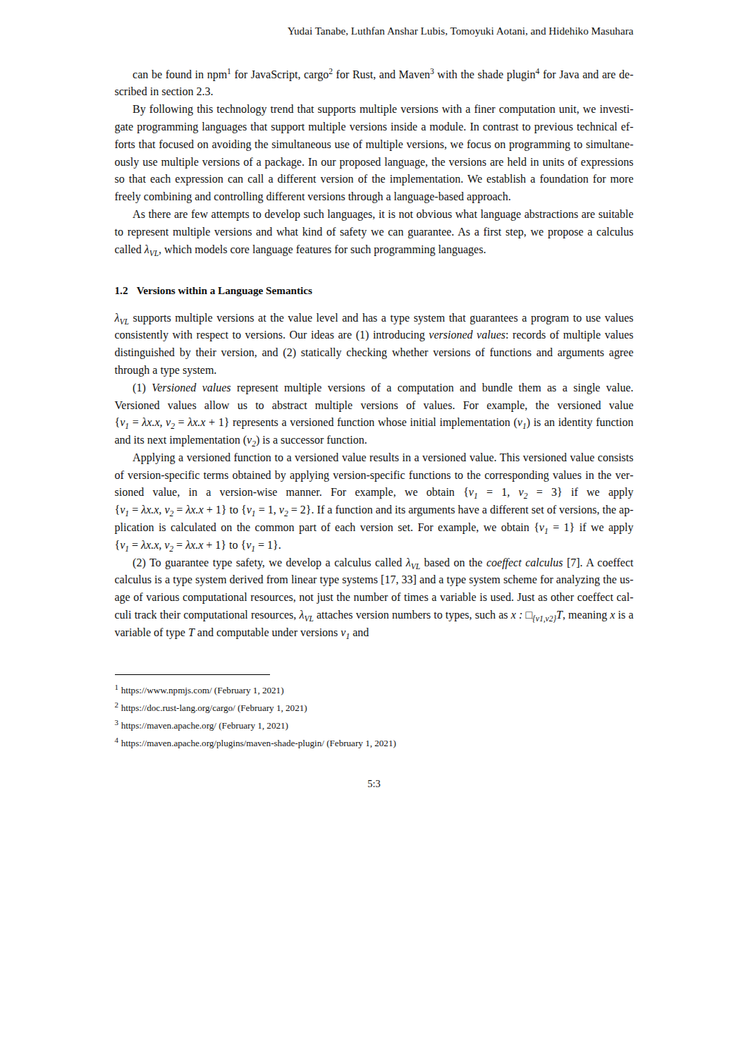Yudai Tanabe, Luthfan Anshar Lubis, Tomoyuki Aotani, and Hidehiko Masuhara
can be found in npm1 for JavaScript, cargo2 for Rust, and Maven3 with the shade plugin4 for Java and are described in section 2.3.
By following this technology trend that supports multiple versions with a finer computation unit, we investigate programming languages that support multiple versions inside a module. In contrast to previous technical efforts that focused on avoiding the simultaneous use of multiple versions, we focus on programming to simultaneously use multiple versions of a package. In our proposed language, the versions are held in units of expressions so that each expression can call a different version of the implementation. We establish a foundation for more freely combining and controlling different versions through a language-based approach.
As there are few attempts to develop such languages, it is not obvious what language abstractions are suitable to represent multiple versions and what kind of safety we can guarantee. As a first step, we propose a calculus called λVL, which models core language features for such programming languages.
1.2 Versions within a Language Semantics
λVL supports multiple versions at the value level and has a type system that guarantees a program to use values consistently with respect to versions. Our ideas are (1) introducing versioned values: records of multiple values distinguished by their version, and (2) statically checking whether versions of functions and arguments agree through a type system.
(1) Versioned values represent multiple versions of a computation and bundle them as a single value. Versioned values allow us to abstract multiple versions of values. For example, the versioned value {v1 = λx.x, v2 = λx.x + 1} represents a versioned function whose initial implementation (v1) is an identity function and its next implementation (v2) is a successor function.
Applying a versioned function to a versioned value results in a versioned value. This versioned value consists of version-specific terms obtained by applying version-specific functions to the corresponding values in the versioned value, in a version-wise manner. For example, we obtain {v1 = 1, v2 = 3} if we apply {v1 = λx.x, v2 = λx.x + 1} to {v1 = 1, v2 = 2}. If a function and its arguments have a different set of versions, the application is calculated on the common part of each version set. For example, we obtain {v1 = 1} if we apply {v1 = λx.x, v2 = λx.x + 1} to {v1 = 1}.
(2) To guarantee type safety, we develop a calculus called λVL based on the coeffect calculus [7]. A coeffect calculus is a type system derived from linear type systems [17, 33] and a type system scheme for analyzing the usage of various computational resources, not just the number of times a variable is used. Just as other coeffect calculi track their computational resources, λVL attaches version numbers to types, such as x : □{v1,v2}T, meaning x is a variable of type T and computable under versions v1 and
1https://www.npmjs.com/ (February 1, 2021)
2https://doc.rust-lang.org/cargo/ (February 1, 2021)
3https://maven.apache.org/ (February 1, 2021)
4https://maven.apache.org/plugins/maven-shade-plugin/ (February 1, 2021)
5:3